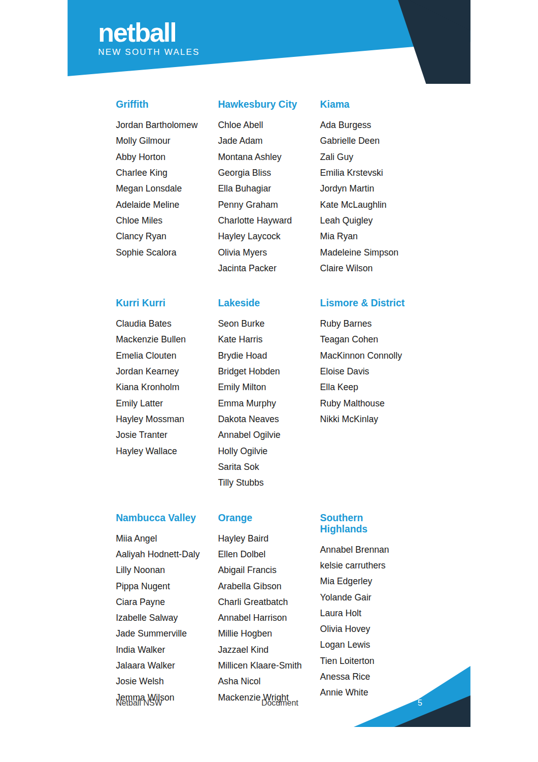netball
New South Wales
| Griffith Jordan Bartholomew Molly Gilmour Abby Horton Charlee King Megan Lonsdale Adelaide Meline Chloe Miles Clancy Ryan Sophie Scalora | Hawkesbury City Chloe Abell Jade Adam Montana Ashley Georgia Bliss Ella Buhagiar Penny Graham Charlotte Hayward Hayley Laycock Olivia Myers Jacinta Packer | Kiama Ada Burgess Gabrielle Deen Zali Guy Emilia Krstevski Jordyn Martin Kate McLaughlin Leah Quigley Mia Ryan Madeleine Simpson Claire Wilson |
| Kurri Kurri Claudia Bates Mackenzie Bullen Emelia Clouten Jordan Kearney Kiana Kronholm Emily Latter Hayley Mossman Josie Tranter Hayley Wallace | Lakeside Seon Burke Kate Harris Brydie Hoad Bridget Hobden Emily Milton Emma Murphy Dakota Neaves Annabel Ogilvie Holly Ogilvie Sarita Sok Tilly Stubbs | Lismore & District Ruby Barnes Teagan Cohen MacKinnon Connolly Eloise Davis Ella Keep Ruby Malthouse Nikki McKinlay |
| Nambucca Valley Miia Angel Aaliyah Hodnett-Daly Lilly Noonan Pippa Nugent Ciara Payne Izabelle Salway Jade Summerville India Walker Jalaara Walker Josie Welsh Jemma Wilson | Orange Hayley Baird Ellen Dolbel Abigail Francis Arabella Gibson Charli Greatbatch Annabel Harrison Millie Hogben Jazzael Kind Millicen Klaare-Smith Asha Nicol Mackenzie Wright | Southern Highlands Annabel Brennan kelsie carruthers Mia Edgerley Yolande Gair Laura Holt Olivia Hovey Logan Lewis Tien Loiterton Anessa Rice Annie White |
Netball NSW Document 5